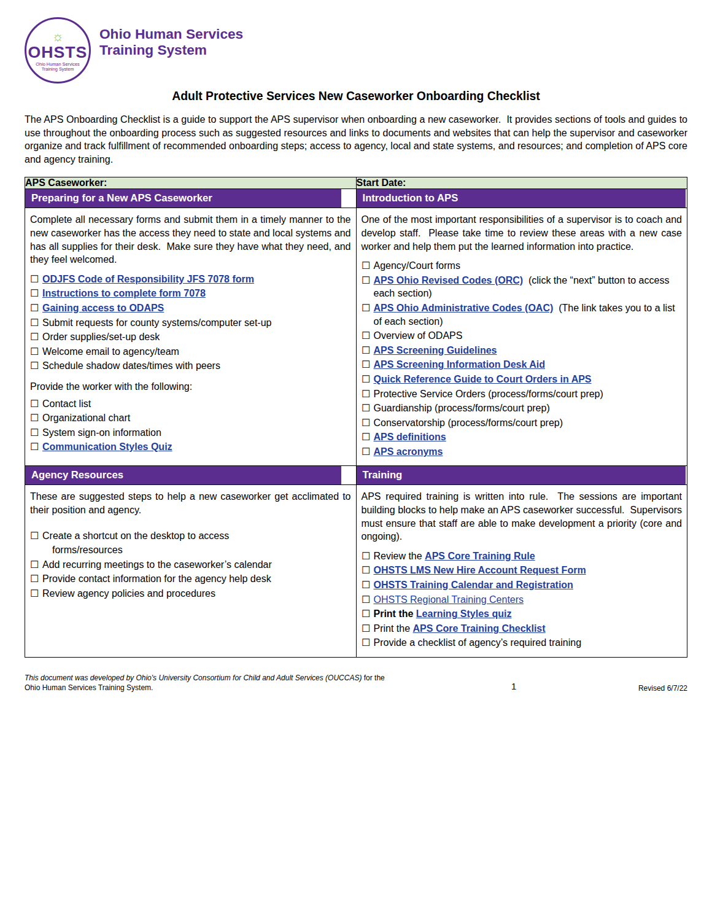☼
OHSTS
Ohio Human Services
Training System
Ohio Human Services
Training System
Adult Protective Services New Caseworker Onboarding Checklist
The APS Onboarding Checklist is a guide to support the APS supervisor when onboarding a new caseworker. It provides sections of tools and guides to use throughout the onboarding process such as suggested resources and links to documents and websites that can help the supervisor and caseworker organize and track fulfillment of recommended onboarding steps; access to agency, local and state systems, and resources; and completion of APS core and agency training.
| APS Caseworker: | Start Date: |
| Preparing for a New APS Caseworker | Introduction to APS |
| Complete all necessary forms and submit them in a timely manner to the new caseworker has the access they need to state and local systems and has all supplies for their desk. Make sure they have what they need, and they feel welcomed. ODJFS Code of Responsibility JFS 7078 form Instructions to complete form 7078 Gaining access to ODAPS Submit requests for county systems/computer set-up Order supplies/set-up desk Welcome email to agency/team Schedule shadow dates/times with peers Provide the worker with the following: Contact list Organizational chart System sign-on information Communication Styles Quiz | One of the most important responsibilities of a supervisor is to coach and develop staff. Please take time to review these areas with a new case worker and help them put the learned information into practice. Agency/Court forms APS Ohio Revised Codes (ORC) (click the “next” button to access each section) APS Ohio Administrative Codes (OAC) (The link takes you to a list of each section) Overview of ODAPS APS Screening Guidelines APS Screening Information Desk Aid Quick Reference Guide to Court Orders in APS Protective Service Orders (process/forms/court prep) Guardianship (process/forms/court prep) Conservatorship (process/forms/court prep) APS definitions APS acronyms |
| Agency Resources | Training |
| These are suggested steps to help a new caseworker get acclimated to their position and agency. Create a shortcut on the desktop to access forms/resources Add recurring meetings to the caseworker’s calendar Provide contact information for the agency help desk Review agency policies and procedures | APS required training is written into rule. The sessions are important building blocks to help make an APS caseworker successful. Supervisors must ensure that staff are able to make development a priority (core and ongoing). Review the APS Core Training Rule OHSTS LMS New Hire Account Request Form OHSTS Training Calendar and Registration OHSTS Regional Training Centers Print the Learning Styles quiz Print the APS Core Training Checklist Provide a checklist of agency’s required training |
This document was developed by Ohio's University Consortium for Child and Adult Services (OUCCAS) for the Ohio Human Services Training System.
1
Revised 6/7/22